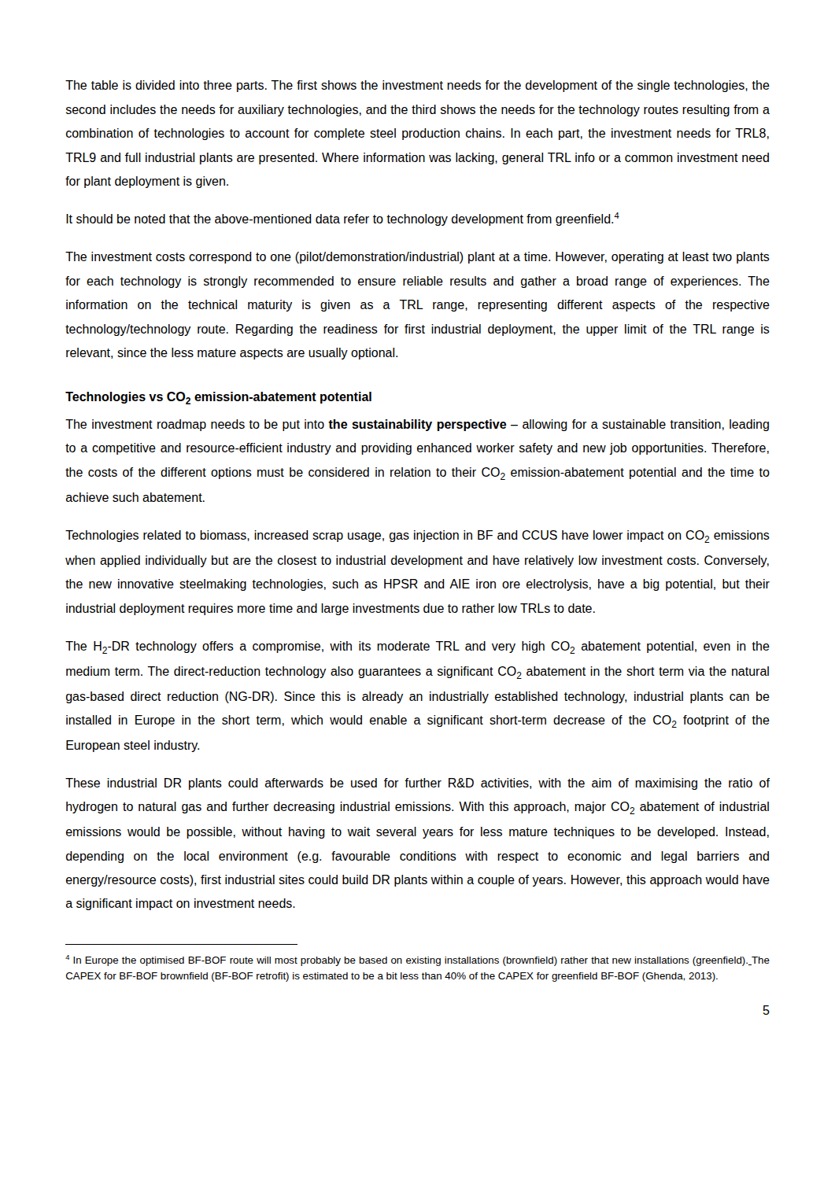The table is divided into three parts. The first shows the investment needs for the development of the single technologies, the second includes the needs for auxiliary technologies, and the third shows the needs for the technology routes resulting from a combination of technologies to account for complete steel production chains. In each part, the investment needs for TRL8, TRL9 and full industrial plants are presented. Where information was lacking, general TRL info or a common investment need for plant deployment is given.
It should be noted that the above-mentioned data refer to technology development from greenfield.4
The investment costs correspond to one (pilot/demonstration/industrial) plant at a time. However, operating at least two plants for each technology is strongly recommended to ensure reliable results and gather a broad range of experiences. The information on the technical maturity is given as a TRL range, representing different aspects of the respective technology/technology route. Regarding the readiness for first industrial deployment, the upper limit of the TRL range is relevant, since the less mature aspects are usually optional.
Technologies vs CO2 emission-abatement potential
The investment roadmap needs to be put into the sustainability perspective – allowing for a sustainable transition, leading to a competitive and resource-efficient industry and providing enhanced worker safety and new job opportunities. Therefore, the costs of the different options must be considered in relation to their CO2 emission-abatement potential and the time to achieve such abatement.
Technologies related to biomass, increased scrap usage, gas injection in BF and CCUS have lower impact on CO2 emissions when applied individually but are the closest to industrial development and have relatively low investment costs. Conversely, the new innovative steelmaking technologies, such as HPSR and AIE iron ore electrolysis, have a big potential, but their industrial deployment requires more time and large investments due to rather low TRLs to date.
The H2-DR technology offers a compromise, with its moderate TRL and very high CO2 abatement potential, even in the medium term. The direct-reduction technology also guarantees a significant CO2 abatement in the short term via the natural gas-based direct reduction (NG-DR). Since this is already an industrially established technology, industrial plants can be installed in Europe in the short term, which would enable a significant short-term decrease of the CO2 footprint of the European steel industry.
These industrial DR plants could afterwards be used for further R&D activities, with the aim of maximising the ratio of hydrogen to natural gas and further decreasing industrial emissions. With this approach, major CO2 abatement of industrial emissions would be possible, without having to wait several years for less mature techniques to be developed. Instead, depending on the local environment (e.g. favourable conditions with respect to economic and legal barriers and energy/resource costs), first industrial sites could build DR plants within a couple of years. However, this approach would have a significant impact on investment needs.
4 In Europe the optimised BF-BOF route will most probably be based on existing installations (brownfield) rather that new installations (greenfield). The CAPEX for BF-BOF brownfield (BF-BOF retrofit) is estimated to be a bit less than 40% of the CAPEX for greenfield BF-BOF (Ghenda, 2013).
5